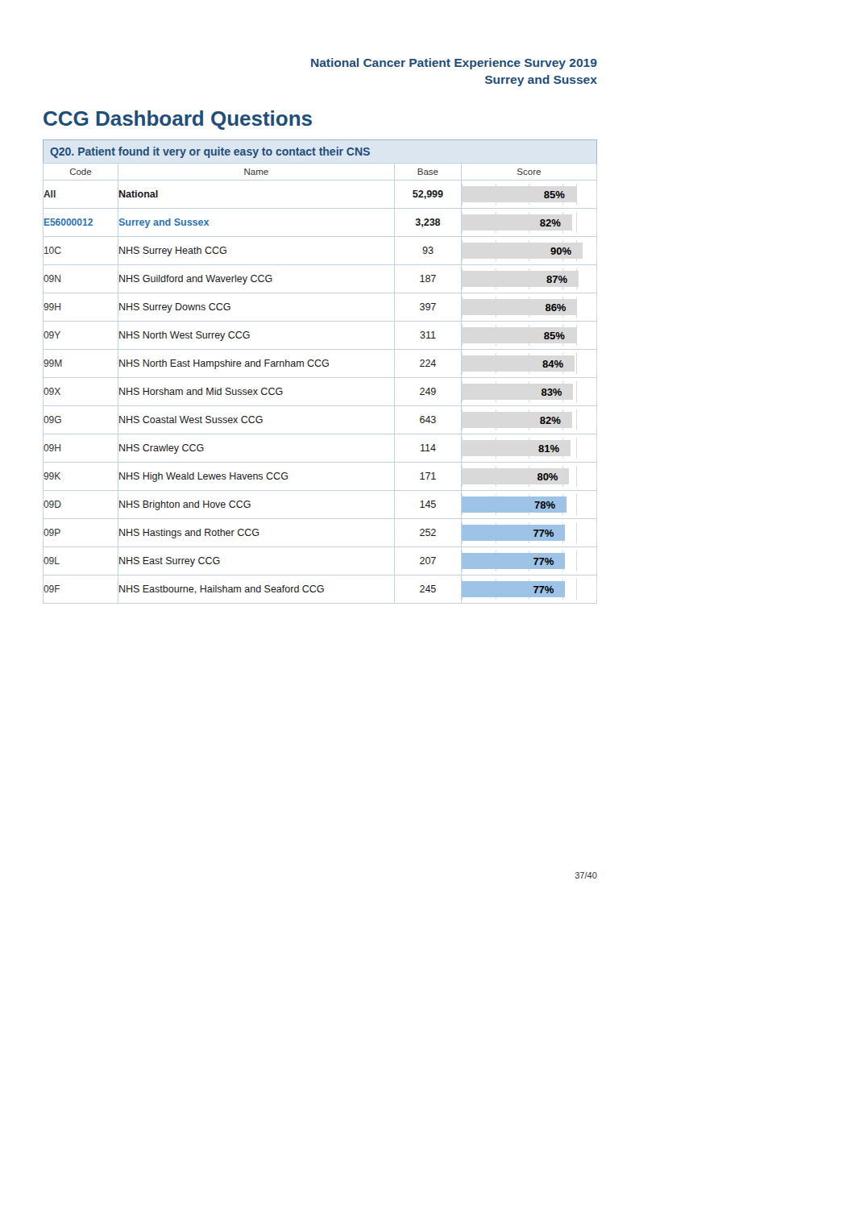National Cancer Patient Experience Survey 2019
Surrey and Sussex
CCG Dashboard Questions
Q20. Patient found it very or quite easy to contact their CNS
| Code | Name | Base | Score |
| --- | --- | --- | --- |
| All | National | 52,999 | 85% |
| E56000012 | Surrey and Sussex | 3,238 | 82% |
| 10C | NHS Surrey Heath CCG | 93 | 90% |
| 09N | NHS Guildford and Waverley CCG | 187 | 87% |
| 99H | NHS Surrey Downs CCG | 397 | 86% |
| 09Y | NHS North West Surrey CCG | 311 | 85% |
| 99M | NHS North East Hampshire and Farnham CCG | 224 | 84% |
| 09X | NHS Horsham and Mid Sussex CCG | 249 | 83% |
| 09G | NHS Coastal West Sussex CCG | 643 | 82% |
| 09H | NHS Crawley CCG | 114 | 81% |
| 99K | NHS High Weald Lewes Havens CCG | 171 | 80% |
| 09D | NHS Brighton and Hove CCG | 145 | 78% |
| 09P | NHS Hastings and Rother CCG | 252 | 77% |
| 09L | NHS East Surrey CCG | 207 | 77% |
| 09F | NHS Eastbourne, Hailsham and Seaford CCG | 245 | 77% |
37/40